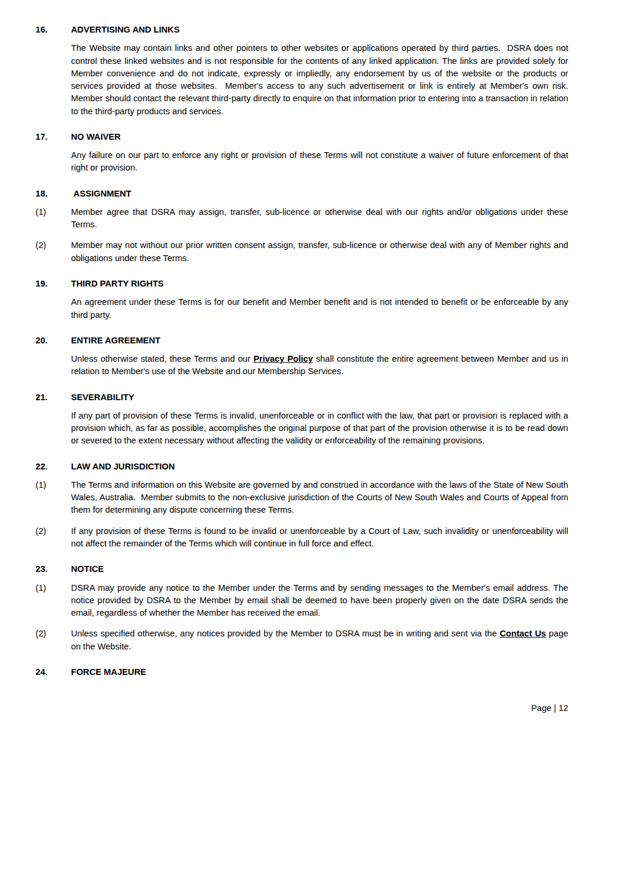16. Advertising and Links
The Website may contain links and other pointers to other websites or applications operated by third parties. DSRA does not control these linked websites and is not responsible for the contents of any linked application. The links are provided solely for Member convenience and do not indicate, expressly or impliedly, any endorsement by us of the website or the products or services provided at those websites. Member's access to any such advertisement or link is entirely at Member's own risk. Member should contact the relevant third-party directly to enquire on that information prior to entering into a transaction in relation to the third-party products and services.
17. No Waiver
Any failure on our part to enforce any right or provision of these Terms will not constitute a waiver of future enforcement of that right or provision.
18. Assignment
(1) Member agree that DSRA may assign, transfer, sub-licence or otherwise deal with our rights and/or obligations under these Terms.
(2) Member may not without our prior written consent assign, transfer, sub-licence or otherwise deal with any of Member rights and obligations under these Terms.
19. Third Party Rights
An agreement under these Terms is for our benefit and Member benefit and is not intended to benefit or be enforceable by any third party.
20. Entire Agreement
Unless otherwise stated, these Terms and our Privacy Policy shall constitute the entire agreement between Member and us in relation to Member's use of the Website and our Membership Services.
21. Severability
If any part of provision of these Terms is invalid, unenforceable or in conflict with the law, that part or provision is replaced with a provision which, as far as possible, accomplishes the original purpose of that part of the provision otherwise it is to be read down or severed to the extent necessary without affecting the validity or enforceability of the remaining provisions.
22. Law and Jurisdiction
(1) The Terms and information on this Website are governed by and construed in accordance with the laws of the State of New South Wales, Australia. Member submits to the non-exclusive jurisdiction of the Courts of New South Wales and Courts of Appeal from them for determining any dispute concerning these Terms.
(2) If any provision of these Terms is found to be invalid or unenforceable by a Court of Law, such invalidity or unenforceability will not affect the remainder of the Terms which will continue in full force and effect.
23. Notice
(1) DSRA may provide any notice to the Member under the Terms and by sending messages to the Member's email address. The notice provided by DSRA to the Member by email shall be deemed to have been properly given on the date DSRA sends the email, regardless of whether the Member has received the email.
(2) Unless specified otherwise, any notices provided by the Member to DSRA must be in writing and sent via the Contact Us page on the Website.
24. Force Majeure
Page | 12